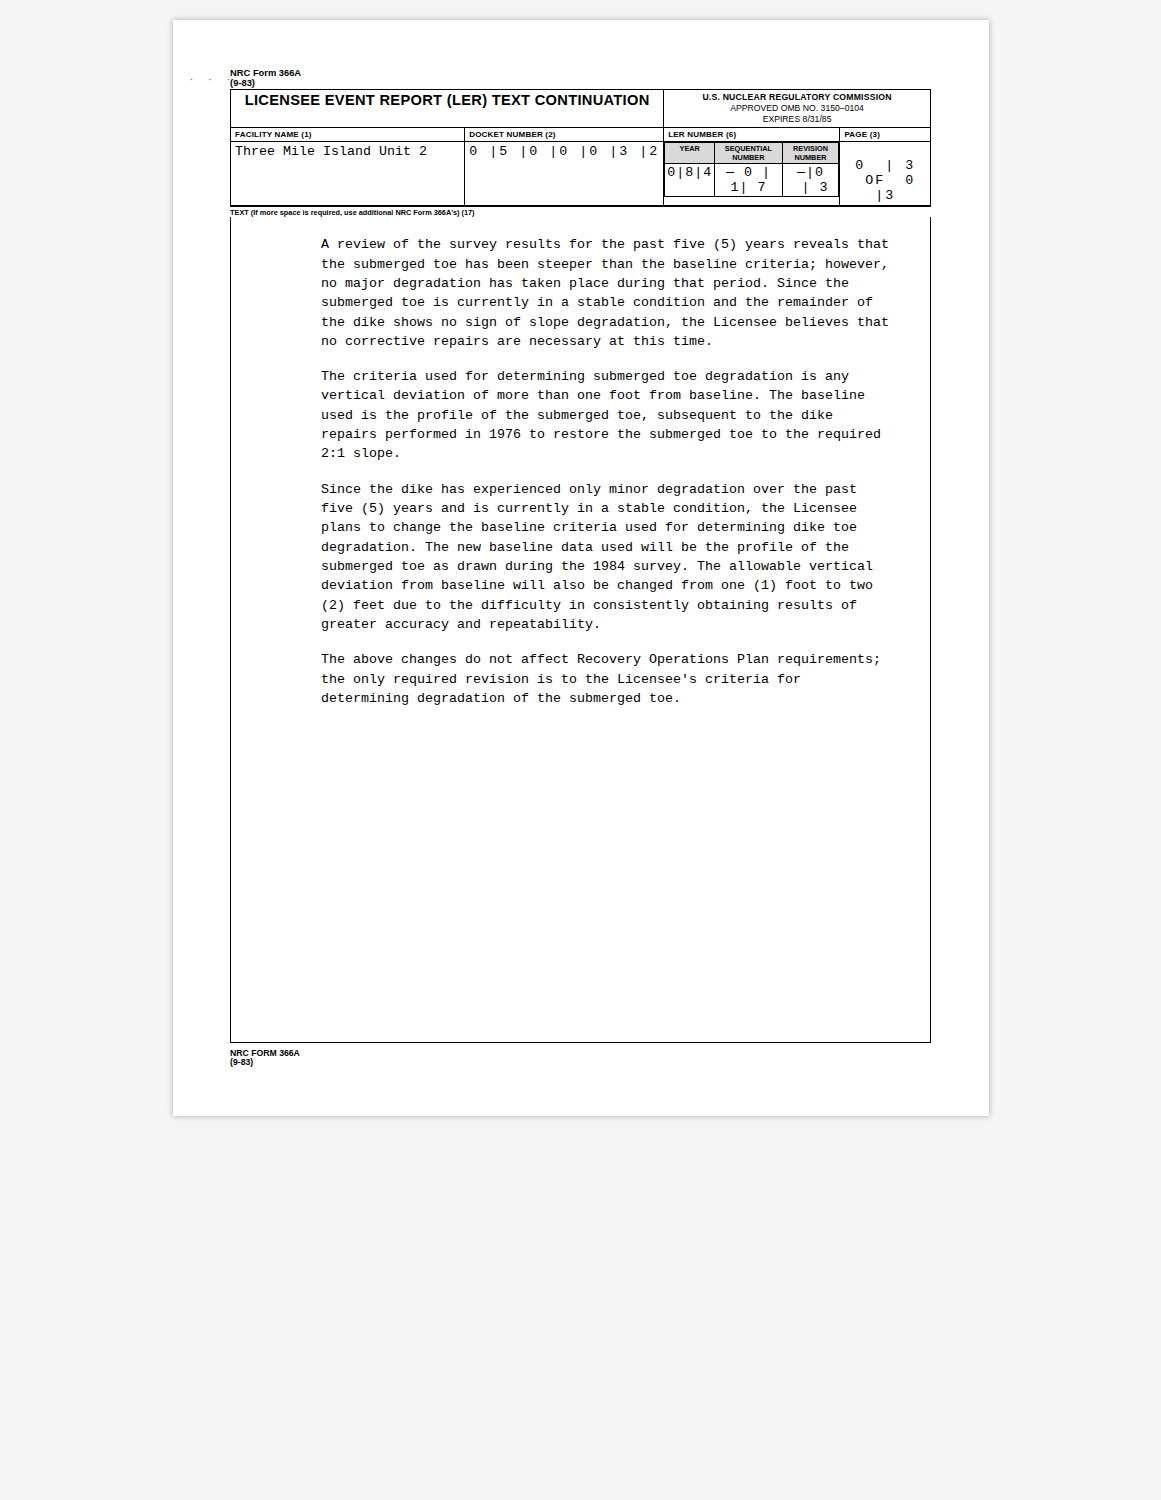· · ·
NRC Form 366A
(9-83)
| LICENSEE EVENT REPORT (LER) TEXT CONTINUATION | U.S. NUCLEAR REGULATORY COMMISSION APPROVED OMB NO. 3150–0104 EXPIRES 8/31/85 |
| FACILITY NAME (1) | DOCKET NUMBER (2) | LER NUMBER (6) | PAGE (3) |
| Three Mile Island Unit 2 | 0 /5 /0 /0 /0 /3 /2 | / YEAR / SEQUENTIAL NUMBER / REVISION NUMBER / / 0/8/4 / — 0 / 1/ 7 / —/0 / 3 / | 0 / 3 OF 0 /3 |
TEXT (If more space is required, use additional NRC Form 366A's) (17)
A review of the survey results for the past five (5) years reveals that the submerged toe has been steeper than the baseline criteria; however, no major degradation has taken place during that period. Since the submerged toe is currently in a stable condition and the remainder of the dike shows no sign of slope degradation, the Licensee believes that no corrective repairs are necessary at this time.
The criteria used for determining submerged toe degradation is any vertical deviation of more than one foot from baseline. The baseline used is the profile of the submerged toe, subsequent to the dike repairs performed in 1976 to restore the submerged toe to the required 2:1 slope.
Since the dike has experienced only minor degradation over the past five (5) years and is currently in a stable condition, the Licensee plans to change the baseline criteria used for determining dike toe degradation. The new baseline data used will be the profile of the submerged toe as drawn during the 1984 survey. The allowable vertical deviation from baseline will also be changed from one (1) foot to two (2) feet due to the difficulty in consistently obtaining results of greater accuracy and repeatability.
The above changes do not affect Recovery Operations Plan requirements; the only required revision is to the Licensee's criteria for determining degradation of the submerged toe.
NRC FORM 366A
(9-83)